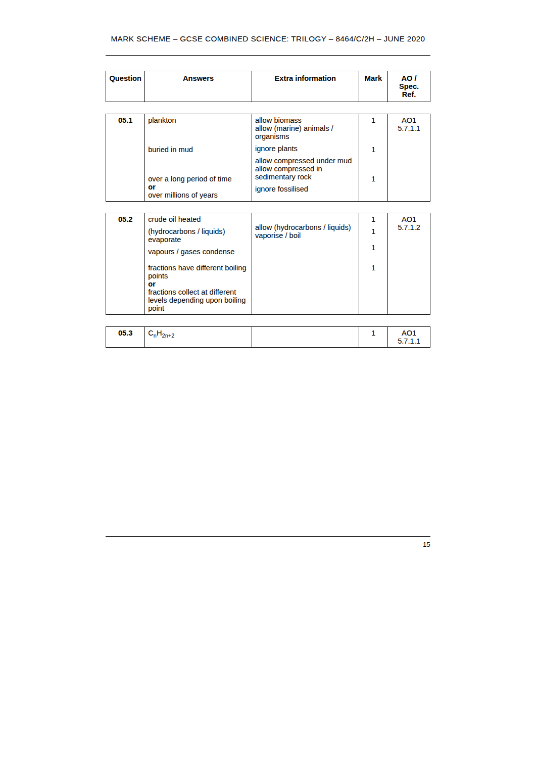MARK SCHEME – GCSE COMBINED SCIENCE: TRILOGY – 8464/C/2H – JUNE 2020
| Question | Answers | Extra information | Mark | AO / Spec. Ref. |
| --- | --- | --- | --- | --- |
| 05.1 | plankton buried in mud over a long period of time or over millions of years | allow biomass allow (marine) animals / organisms ignore plants allow compressed under mud allow compressed in sedimentary rock ignore fossilised | 1 1 1 | AO1 5.7.1.1 |
| 05.2 | crude oil heated (hydrocarbons / liquids) evaporate vapours / gases condense fractions have different boiling points or fractions collect at different levels depending upon boiling point | allow (hydrocarbons / liquids) vaporise / boil | 1 1 1 1 | AO1 5.7.1.2 |
| 05.3 | C n H 2n+2 | | 1 | AO1 5.7.1.1 |
15